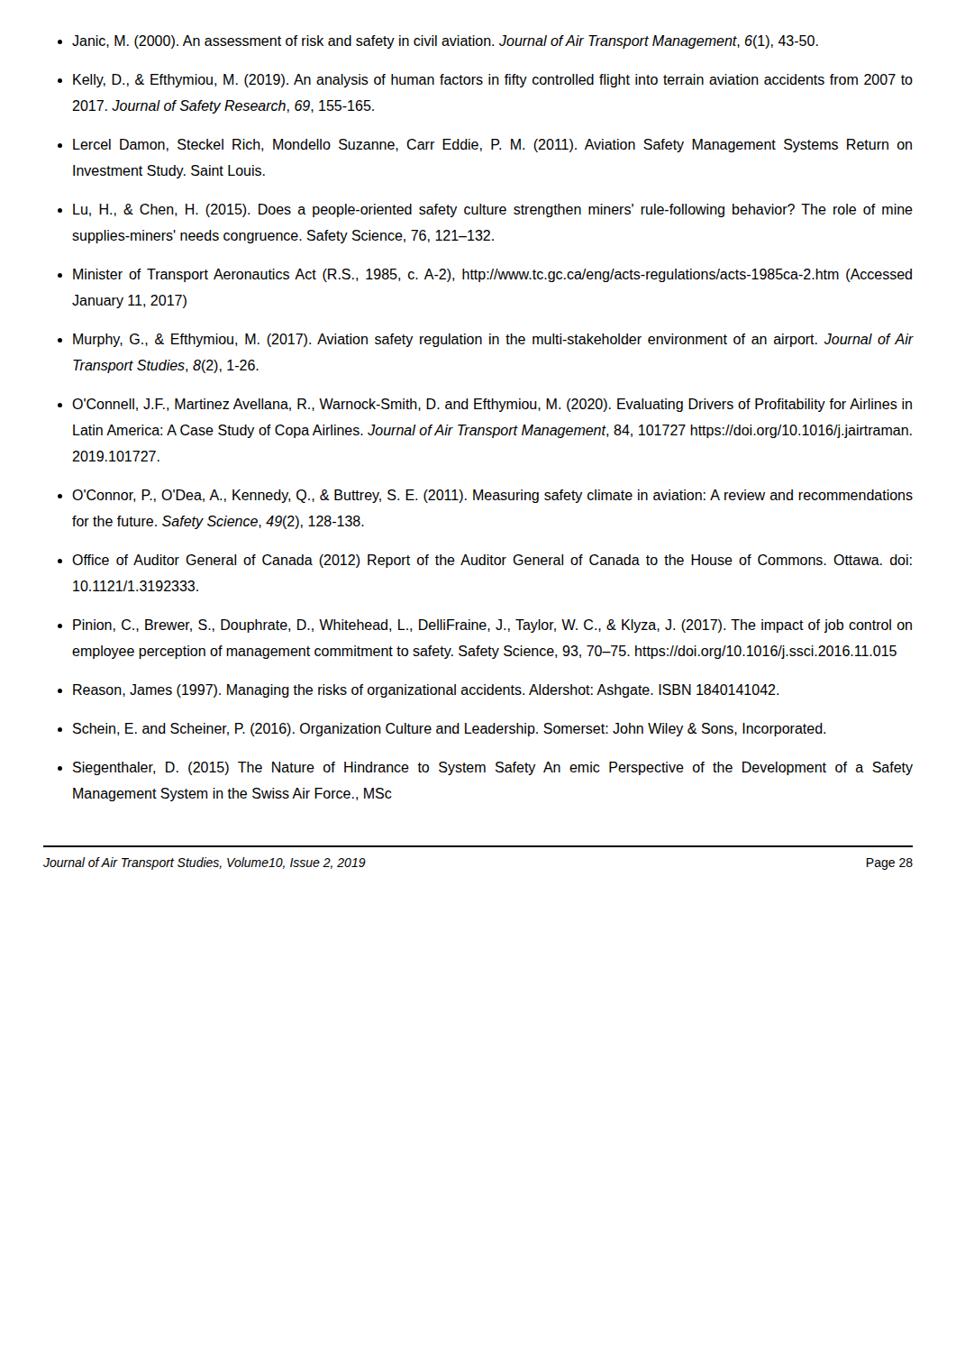Janic, M. (2000). An assessment of risk and safety in civil aviation. Journal of Air Transport Management, 6(1), 43-50.
Kelly, D., & Efthymiou, M. (2019). An analysis of human factors in fifty controlled flight into terrain aviation accidents from 2007 to 2017. Journal of Safety Research, 69, 155-165.
Lercel Damon, Steckel Rich, Mondello Suzanne, Carr Eddie, P. M. (2011). Aviation Safety Management Systems Return on Investment Study. Saint Louis.
Lu, H., & Chen, H. (2015). Does a people-oriented safety culture strengthen miners' rule-following behavior? The role of mine supplies-miners' needs congruence. Safety Science, 76, 121–132.
Minister of Transport Aeronautics Act (R.S., 1985, c. A-2), http://www.tc.gc.ca/eng/acts-regulations/acts-1985ca-2.htm (Accessed January 11, 2017)
Murphy, G., & Efthymiou, M. (2017). Aviation safety regulation in the multi-stakeholder environment of an airport. Journal of Air Transport Studies, 8(2), 1-26.
O'Connell, J.F., Martinez Avellana, R., Warnock-Smith, D. and Efthymiou, M. (2020). Evaluating Drivers of Profitability for Airlines in Latin America: A Case Study of Copa Airlines. Journal of Air Transport Management, 84, 101727 https://doi.org/10.1016/j.jairtraman.2019.101727.
O'Connor, P., O'Dea, A., Kennedy, Q., & Buttrey, S. E. (2011). Measuring safety climate in aviation: A review and recommendations for the future. Safety Science, 49(2), 128-138.
Office of Auditor General of Canada (2012) Report of the Auditor General of Canada to the House of Commons. Ottawa. doi: 10.1121/1.3192333.
Pinion, C., Brewer, S., Douphrate, D., Whitehead, L., DelliFraine, J., Taylor, W. C., & Klyza, J. (2017). The impact of job control on employee perception of management commitment to safety. Safety Science, 93, 70–75. https://doi.org/10.1016/j.ssci.2016.11.015
Reason, James (1997). Managing the risks of organizational accidents. Aldershot: Ashgate. ISBN 1840141042.
Schein, E. and Scheiner, P. (2016). Organization Culture and Leadership. Somerset: John Wiley & Sons, Incorporated.
Siegenthaler, D. (2015) The Nature of Hindrance to System Safety An emic Perspective of the Development of a Safety Management System in the Swiss Air Force., MSc
Journal of Air Transport Studies, Volume10, Issue 2, 2019 Page 28